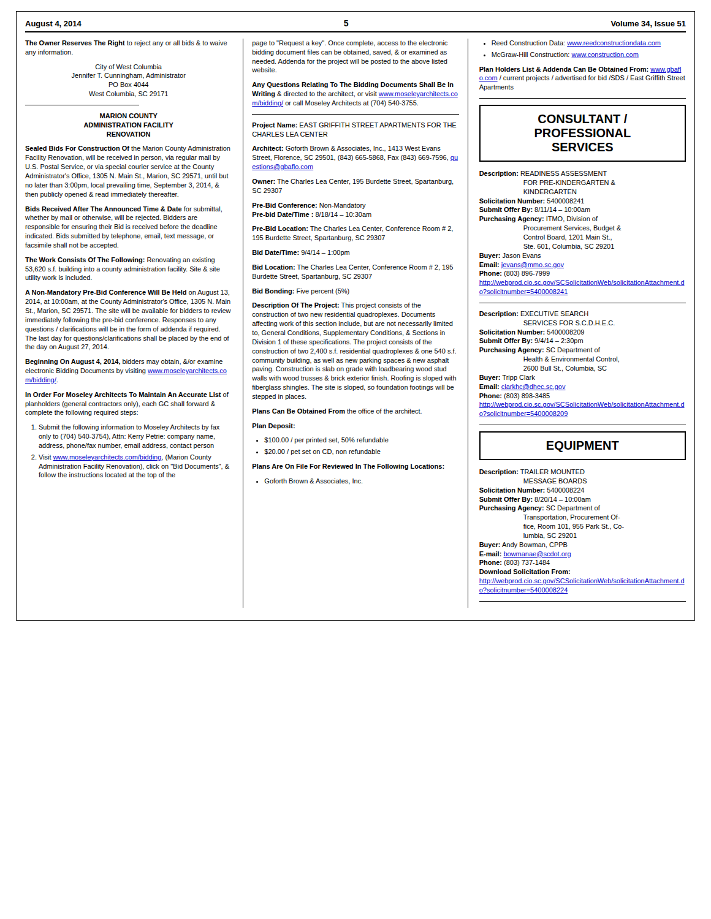August 4, 2014
5
Volume 34, Issue 51
The Owner Reserves The Right to reject any or all bids & to waive any information.
City of West Columbia
Jennifer T. Cunningham, Administrator
PO Box 4044
West Columbia, SC 29171
MARION COUNTY
ADMINISTRATION FACILITY
RENOVATION
Sealed Bids For Construction Of the Marion County Administration Facility Renovation, will be received in person, via regular mail by U.S. Postal Service, or via special courier service at the County Administrator's Office, 1305 N. Main St., Marion, SC 29571, until but no later than 3:00pm, local prevailing time, September 3, 2014, & then publicly opened & read immediately thereafter.
Bids Received After The Announced Time & Date for submittal, whether by mail or otherwise, will be rejected. Bidders are responsible for ensuring their Bid is received before the deadline indicated. Bids submitted by telephone, email, text message, or facsimile shall not be accepted.
The Work Consists Of The Following: Renovating an existing 53,620 s.f. building into a county administration facility. Site & site utility work is included.
A Non-Mandatory Pre-Bid Conference Will Be Held on August 13, 2014, at 10:00am, at the County Administrator's Office, 1305 N. Main St., Marion, SC 29571. The site will be available for bidders to review immediately following the pre-bid conference. Responses to any questions / clarifications will be in the form of addenda if required. The last day for questions/clarifications shall be placed by the end of the day on August 27, 2014.
Beginning On August 4, 2014, bidders may obtain, &/or examine electronic Bidding Documents by visiting www.moseleyarchitects.com/bidding/.
In Order For Moseley Architects To Maintain An Accurate List of planholders (general contractors only), each GC shall forward & complete the following required steps:
Submit the following information to Moseley Architects by fax only to (704) 540-3754), Attn: Kerry Petrie: company name, address, phone/fax number, email address, contact person
Visit www.moseleyarchitects.com/bidding, (Marion County Administration Facility Renovation), click on "Bid Documents", & follow the instructions located at the top of the
page to "Request a key". Once complete, access to the electronic bidding document files can be obtained, saved, & or examined as needed. Addenda for the project will be posted to the above listed website.
Any Questions Relating To The Bidding Documents Shall Be In Writing & directed to the architect, or visit www.moseleyarchitects.com/bidding/ or call Moseley Architects at (704) 540-3755.
Project Name: EAST GRIFFITH STREET APARTMENTS FOR THE CHARLES LEA CENTER
Architect: Goforth Brown & Associates, Inc., 1413 West Evans Street, Florence, SC 29501, (843) 665-5868, Fax (843) 669-7596, questions@gbaflo.com
Owner: The Charles Lea Center, 195 Burdette Street, Spartanburg, SC 29307
Pre-Bid Conference: Non-Mandatory
Pre-bid Date/Time : 8/18/14 – 10:30am
Pre-Bid Location: The Charles Lea Center, Conference Room # 2, 195 Burdette Street, Spartanburg, SC 29307
Bid Date/Time: 9/4/14 – 1:00pm
Bid Location: The Charles Lea Center, Conference Room # 2, 195 Burdette Street, Spartanburg, SC 29307
Bid Bonding: Five percent (5%)
Description Of The Project: This project consists of the construction of two new residential quadroplexes. Documents affecting work of this section include, but are not necessarily limited to, General Conditions, Supplementary Conditions, & Sections in Division 1 of these specifications. The project consists of the construction of two 2,400 s.f. residential quadroplexes & one 540 s.f. community building, as well as new parking spaces & new asphalt paving. Construction is slab on grade with loadbearing wood stud walls with wood trusses & brick exterior finish. Roofing is sloped with fiberglass shingles. The site is sloped, so foundation footings will be stepped in places.
Plans Can Be Obtained From the office of the architect.
Plan Deposit:
$100.00 / per printed set, 50% refundable
$20.00 / pet set on CD, non refundable
Plans Are On File For Reviewed In The Following Locations:
Goforth Brown & Associates, Inc.
Reed Construction Data: www.reedconstructiondata.com
McGraw-Hill Construction: www.construction.com
Plan Holders List & Addenda Can Be Obtained From: www.gbaflo.com / current projects / advertised for bid /SDS / East Griffith Street Apartments
CONSULTANT /
PROFESSIONAL
SERVICES
Description: READINESS ASSESSMENT
FOR PRE-KINDERGARTEN & KINDERGARTEN Solicitation Number: 5400008241
Submit Offer By: 8/11/14 – 10:00am
Purchasing Agency: ITMO, Division of
Procurement Services, Budget & Control Board, 1201 Main St., Ste. 601, Columbia, SC 29201 Buyer: Jason Evans
Email: jevans@mmo.sc.gov
Phone: (803) 896-7999
http://webprod.cio.sc.gov/SCSolicitationWeb/solicitationAttachment.do?solicitnumber=5400008241
Description: EXECUTIVE SEARCH
SERVICES FOR S.C.D.H.E.C. Solicitation Number: 5400008209
Submit Offer By: 9/4/14 – 2:30pm
Purchasing Agency: SC Department of
Health & Environmental Control, 2600 Bull St., Columbia, SC Buyer: Tripp Clark
Email: clarkhc@dhec.sc.gov
Phone: (803) 898-3485
http://webprod.cio.sc.gov/SCSolicitationWeb/solicitationAttachment.do?solicitnumber=5400008209
EQUIPMENT
Description: TRAILER MOUNTED
MESSAGE BOARDS Solicitation Number: 5400008224
Submit Offer By: 8/20/14 – 10:00am
Purchasing Agency: SC Department of
Transportation, Procurement Of- fice, Room 101, 955 Park St., Co- lumbia, SC 29201 Buyer: Andy Bowman, CPPB
E-mail: bowmanae@scdot.org
Phone: (803) 737-1484
Download Solicitation From:
http://webprod.cio.sc.gov/SCSolicitationWeb/solicitationAttachment.do?solicitnumber=5400008224